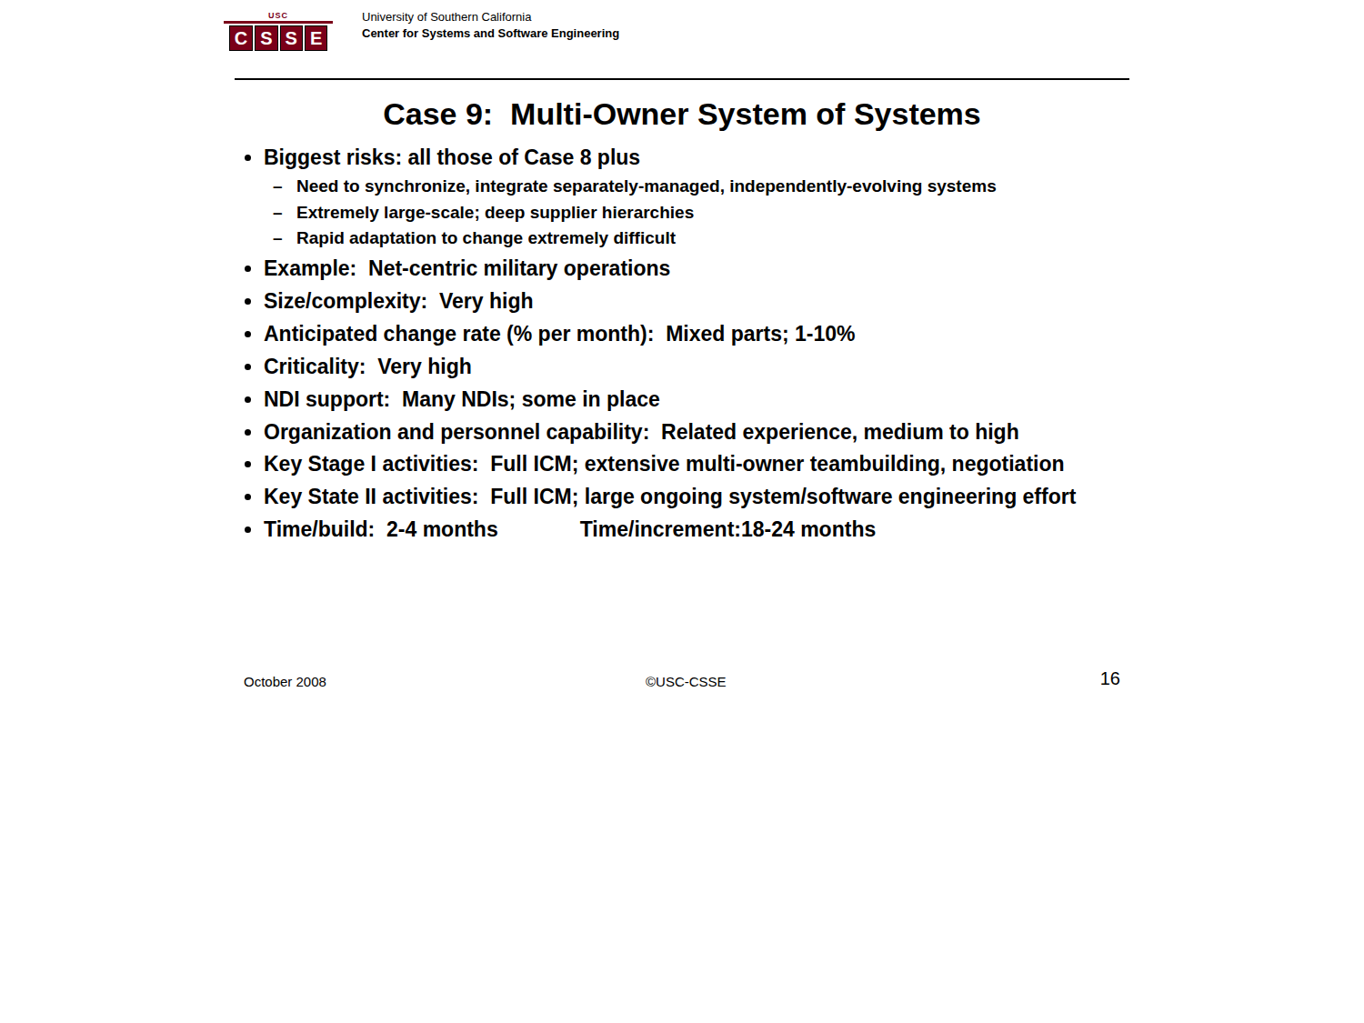USC
CSSE
University of Southern California
Center for Systems and Software Engineering
Case 9: Multi-Owner System of Systems
Biggest risks: all those of Case 8 plus
Need to synchronize, integrate separately-managed, independently-evolving systems
Extremely large-scale; deep supplier hierarchies
Rapid adaptation to change extremely difficult
Example: Net-centric military operations
Size/complexity: Very high
Anticipated change rate (% per month): Mixed parts; 1-10%
Criticality: Very high
NDI support: Many NDIs; some in place
Organization and personnel capability: Related experience, medium to high
Key Stage I activities: Full ICM; extensive multi-owner teambuilding, negotiation
Key State II activities: Full ICM; large ongoing system/software engineering effort
Time/build: 2-4 months Time/increment:18-24 months
October 2008
©USC-CSSE
16